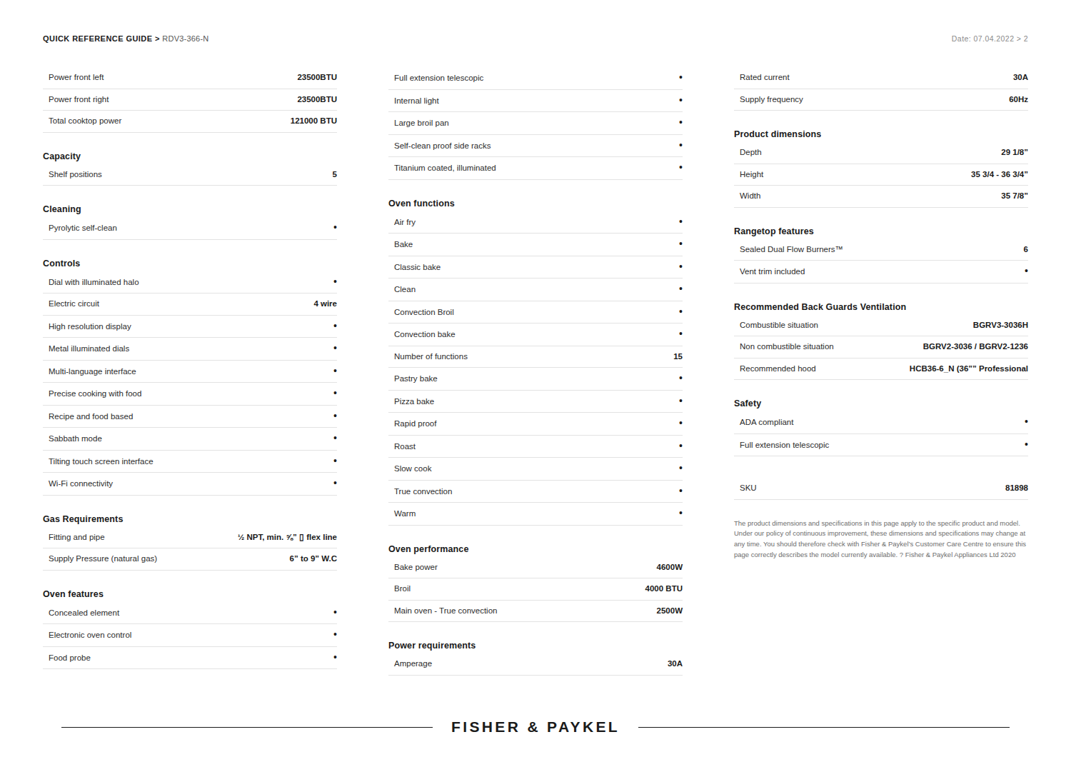QUICK REFERENCE GUIDE > RDV3-366-N
Date: 07.04.2022 > 2
Power front left 23500BTU
Power front right 23500BTU
Total cooktop power 121000 BTU
Capacity
Shelf positions 5
Cleaning
Pyrolytic self-clean•
Controls
Dial with illuminated halo•
Electric circuit 4 wire
High resolution display•
Metal illuminated dials•
Multi-language interface•
Precise cooking with food•
Recipe and food based•
Sabbath mode•
Tilting touch screen interface•
Wi-Fi connectivity•
Gas Requirements
Fitting and pipe ½ NPT, min. ⅝” ▯ flex line
Supply Pressure (natural gas) 6” to 9” W.C
Oven features
Concealed element•
Electronic oven control•
Food probe•
Full extension telescopic•
Internal light•
Large broil pan•
Self-clean proof side racks•
Titanium coated, illuminated•
Oven functions
Air fry•
Bake•
Classic bake•
Clean•
Convection Broil•
Convection bake•
Number of functions 15
Pastry bake•
Pizza bake•
Rapid proof•
Roast•
Slow cook•
True convection•
Warm•
Oven performance
Bake power 4600W
Broil 4000 BTU
Main oven - True convection 2500W
Power requirements
Amperage 30A
Rated current 30A
Supply frequency 60Hz
Product dimensions
Depth 29 1/8”
Height 35 3/4 - 36 3/4”
Width 35 7/8”
Rangetop features
Sealed Dual Flow Burners™6
Vent trim included•
Recommended Back Guards Ventilation
Combustible situation BGRV3-3036H
Non combustible situation BGRV2-3036 / BGRV2-1236
Recommended hood HCB36-6_N (36”” Professional
Safety
ADA compliant•
Full extension telescopic•
SKU 81898
The product dimensions and specifications in this page apply to the specific product and model. Under our policy of continuous improvement, these dimensions and specifications may change at any time. You should therefore check with Fisher & Paykel’s Customer Care Centre to ensure this page correctly describes the model currently available. ? Fisher & Paykel Appliances Ltd 2020
FISHER & PAYKEL